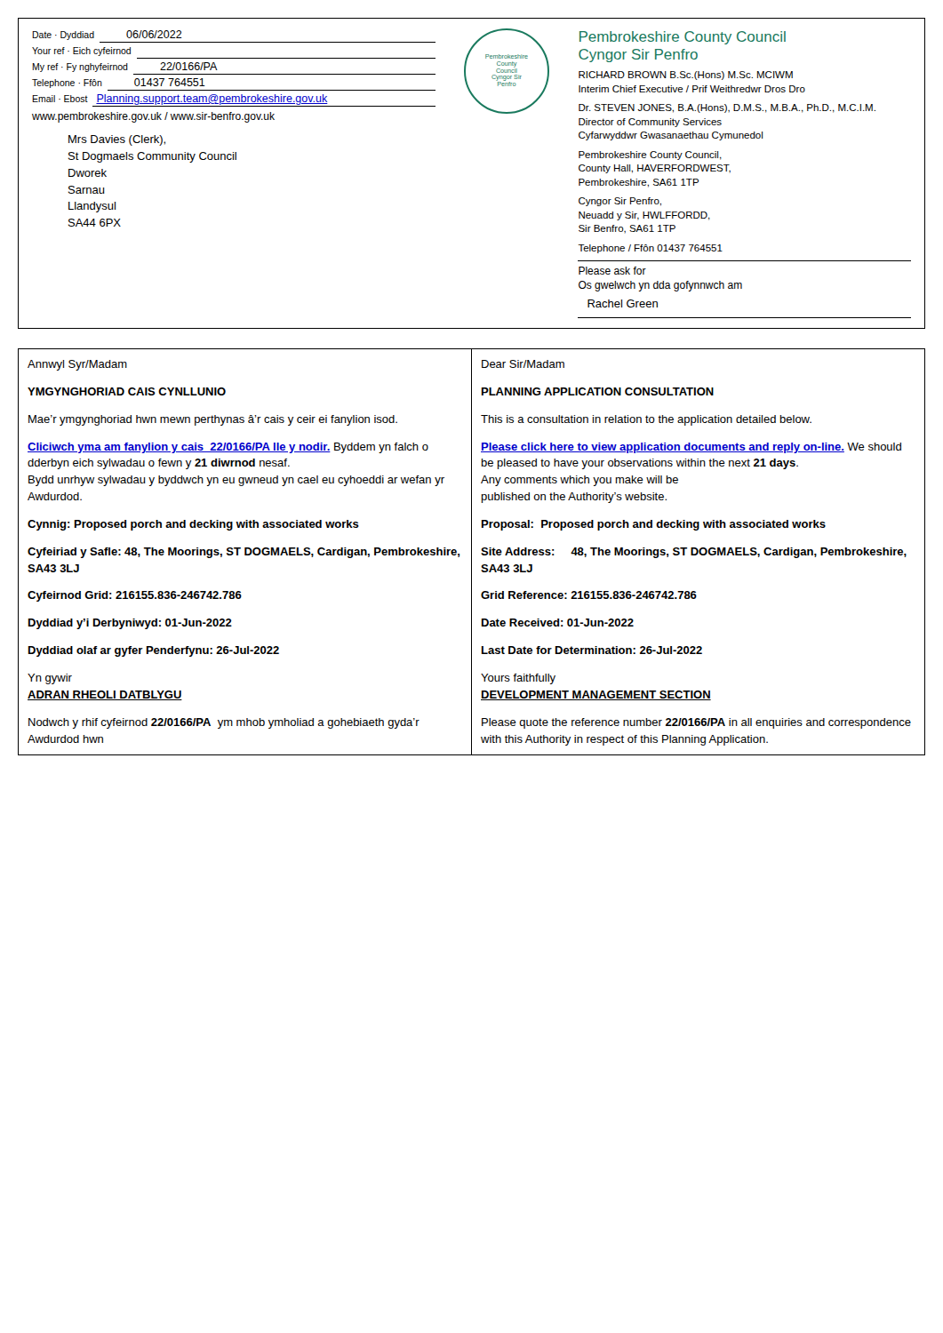| Date · Dyddiad 06/06/2022 Your ref · Eich cyfeirnod My ref · Fy nghyfeirnod 22/0166/PA Telephone · Ffôn 01437 764551 Email · Ebost Planning.support.team@pembrokeshire.gov.uk www.pembrokeshire.gov.uk / www.sir-benfro.gov.uk Mrs Davies (Clerk), St Dogmaels Community Council Dworek Sarnau Llandysul SA44 6PX | Pembrokeshire County Council Cyngor Sir Penfro | Pembrokeshire County Council Cyngor Sir Penfro RICHARD BROWN B.Sc.(Hons) M.Sc. MCIWM Interim Chief Executive / Prif Weithredwr Dros Dro Dr. STEVEN JONES, B.A.(Hons), D.M.S., M.B.A., Ph.D., M.C.I.M. Director of Community Services Cyfarwyddwr Gwasanaethau Cymunedol Pembrokeshire County Council, County Hall, HAVERFORDWEST, Pembrokeshire, SA61 1TP Cyngor Sir Penfro, Neuadd y Sir, HWLFFORDD, Sir Benfro, SA61 1TP Telephone / Ffôn 01437 764551 Please ask for Os gwelwch yn dda gofynnwch am Rachel Green |
| Annwyl Syr/Madam YMGYNGHORIAD CAIS CYNLLUNIO Mae’r ymgynghoriad hwn mewn perthynas â’r cais y ceir ei fanylion isod. Cliciwch yma am fanylion y cais 22/0166/PA lle y nodir. Byddem yn falch o dderbyn eich sylwadau o fewn y 21 diwrnod nesaf. Bydd unrhyw sylwadau y byddwch yn eu gwneud yn cael eu cyhoeddi ar wefan yr Awdurdod. Cynnig: Proposed porch and decking with associated works Cyfeiriad y Safle: 48, The Moorings, ST DOGMAELS, Cardigan, Pembrokeshire, SA43 3LJ Cyfeirnod Grid: 216155.836-246742.786 Dyddiad y’i Derbyniwyd: 01-Jun-2022 Dyddiad olaf ar gyfer Penderfynu: 26-Jul-2022 Yn gywir ADRAN RHEOLI DATBLYGU Nodwch y rhif cyfeirnod 22/0166/PA ym mhob ymholiad a gohebiaeth gyda’r Awdurdod hwn | Dear Sir/Madam PLANNING APPLICATION CONSULTATION This is a consultation in relation to the application detailed below. Please click here to view application documents and reply on-line. We should be pleased to have your observations within the next 21 days . Any comments which you make will be published on the Authority’s website. Proposal: Proposed porch and decking with associated works Site Address: 48, The Moorings, ST DOGMAELS, Cardigan, Pembrokeshire, SA43 3LJ Grid Reference: 216155.836-246742.786 Date Received: 01-Jun-2022 Last Date for Determination: 26-Jul-2022 Yours faithfully DEVELOPMENT MANAGEMENT SECTION Please quote the reference number 22/0166/PA in all enquiries and correspondence with this Authority in respect of this Planning Application. |